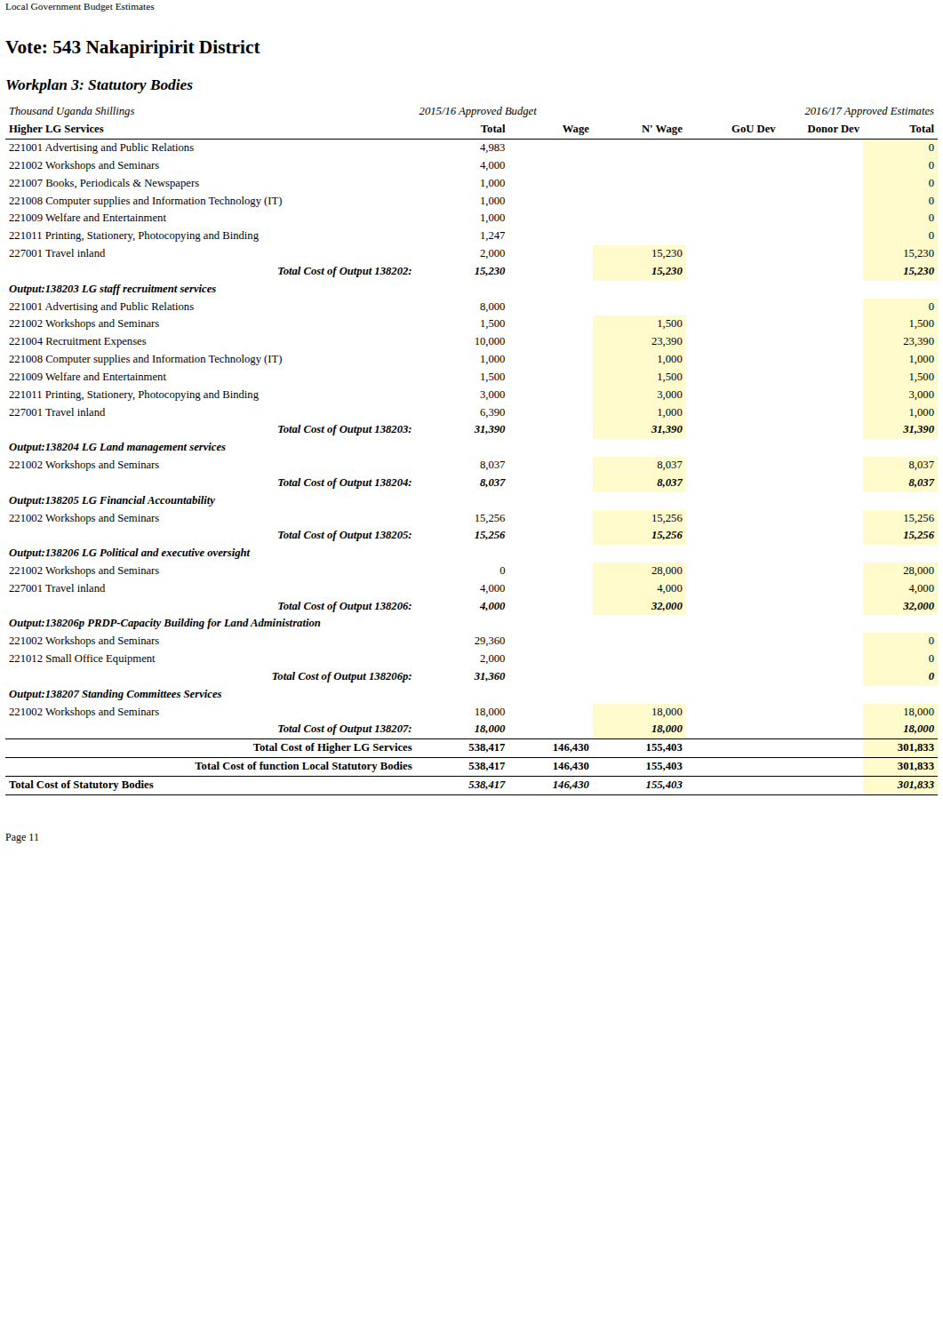Local Government Budget Estimates
Vote: 543 Nakapiripirit District
Workplan 3: Statutory Bodies
| Thousand Uganda Shillings | 2015/16 Approved Budget | 2016/17 Approved Estimates |
| Higher LG Services | Total | Wage | N' Wage | GoU Dev | Donor Dev | Total |
| 221001 Advertising and Public Relations | 4,983 | | | | | 0 |
| 221002 Workshops and Seminars | 4,000 | | | | | 0 |
| 221007 Books, Periodicals & Newspapers | 1,000 | | | | | 0 |
| 221008 Computer supplies and Information Technology (IT) | 1,000 | | | | | 0 |
| 221009 Welfare and Entertainment | 1,000 | | | | | 0 |
| 221011 Printing, Stationery, Photocopying and Binding | 1,247 | | | | | 0 |
| 227001 Travel inland | 2,000 | | 15,230 | | | 15,230 |
| Total Cost of Output 138202: | 15,230 | | 15,230 | | | 15,230 |
| Output:138203 LG staff recruitment services |
| 221001 Advertising and Public Relations | 8,000 | | | | | 0 |
| 221002 Workshops and Seminars | 1,500 | | 1,500 | | | 1,500 |
| 221004 Recruitment Expenses | 10,000 | | 23,390 | | | 23,390 |
| 221008 Computer supplies and Information Technology (IT) | 1,000 | | 1,000 | | | 1,000 |
| 221009 Welfare and Entertainment | 1,500 | | 1,500 | | | 1,500 |
| 221011 Printing, Stationery, Photocopying and Binding | 3,000 | | 3,000 | | | 3,000 |
| 227001 Travel inland | 6,390 | | 1,000 | | | 1,000 |
| Total Cost of Output 138203: | 31,390 | | 31,390 | | | 31,390 |
| Output:138204 LG Land management services |
| 221002 Workshops and Seminars | 8,037 | | 8,037 | | | 8,037 |
| Total Cost of Output 138204: | 8,037 | | 8,037 | | | 8,037 |
| Output:138205 LG Financial Accountability |
| 221002 Workshops and Seminars | 15,256 | | 15,256 | | | 15,256 |
| Total Cost of Output 138205: | 15,256 | | 15,256 | | | 15,256 |
| Output:138206 LG Political and executive oversight |
| 221002 Workshops and Seminars | 0 | | 28,000 | | | 28,000 |
| 227001 Travel inland | 4,000 | | 4,000 | | | 4,000 |
| Total Cost of Output 138206: | 4,000 | | 32,000 | | | 32,000 |
| Output:138206p PRDP-Capacity Building for Land Administration |
| 221002 Workshops and Seminars | 29,360 | | | | | 0 |
| 221012 Small Office Equipment | 2,000 | | | | | 0 |
| Total Cost of Output 138206p: | 31,360 | | | | | 0 |
| Output:138207 Standing Committees Services |
| 221002 Workshops and Seminars | 18,000 | | 18,000 | | | 18,000 |
| Total Cost of Output 138207: | 18,000 | | 18,000 | | | 18,000 |
| Total Cost of Higher LG Services | 538,417 | 146,430 | 155,403 | | | 301,833 |
| Total Cost of function Local Statutory Bodies | 538,417 | 146,430 | 155,403 | | | 301,833 |
| Total Cost of Statutory Bodies | 538,417 | 146,430 | 155,403 | | | 301,833 |
Page 11